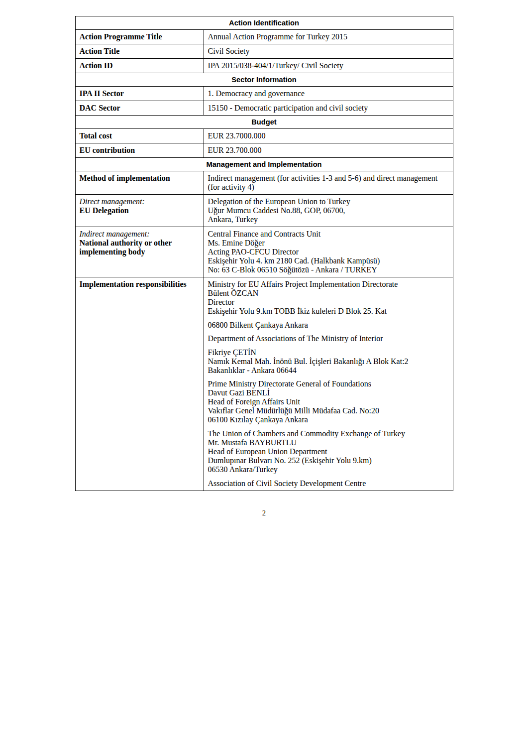| Action Identification |
| Action Programme Title | Annual Action Programme for Turkey 2015 |
| Action Title | Civil Society |
| Action ID | IPA 2015/038-404/1/Turkey/ Civil Society |
| Sector Information |
| IPA II Sector | 1. Democracy and governance |
| DAC Sector | 15150 - Democratic participation and civil society |
| Budget |
| Total cost | EUR 23.7000.000 |
| EU contribution | EUR 23.700.000 |
| Management and Implementation |
| Method of implementation | Indirect management (for activities 1-3 and 5-6) and direct management (for activity 4) |
| Direct management: EU Delegation | Delegation of the European Union to Turkey Uğur Mumcu Caddesi No.88, GOP, 06700, Ankara, Turkey |
| Indirect management: National authority or other implementing body | Central Finance and Contracts Unit Ms. Emine Döğer Acting PAO-CFCU Director Eskişehir Yolu 4. km 2180 Cad. (Halkbank Kampüsü) No: 63 C-Blok 06510 Söğütözü - Ankara / TURKEY |
| Implementation responsibilities | Ministry for EU Affairs Project Implementation Directorate Bülent ÖZCAN Director Eskişehir Yolu 9.km TOBB İkiz kuleleri D Blok 25. Kat 06800 Bilkent Çankaya Ankara Department of Associations of The Ministry of Interior Fikriye ÇETİN Namık Kemal Mah. İnönü Bul. İçişleri Bakanlığı A Blok Kat:2 Bakanlıklar - Ankara 06644 Prime Ministry Directorate General of Foundations Davut Gazi BENLİ Head of Foreign Affairs Unit Vakıflar Genel Müdürlüğü Milli Müdafaa Cad. No:20 06100 Kızılay Çankaya Ankara The Union of Chambers and Commodity Exchange of Turkey Mr. Mustafa BAYBURTLU Head of European Union Department Dumlupınar Bulvarı No. 252 (Eskişehir Yolu 9.km) 06530 Ankara/Turkey Association of Civil Society Development Centre |
2